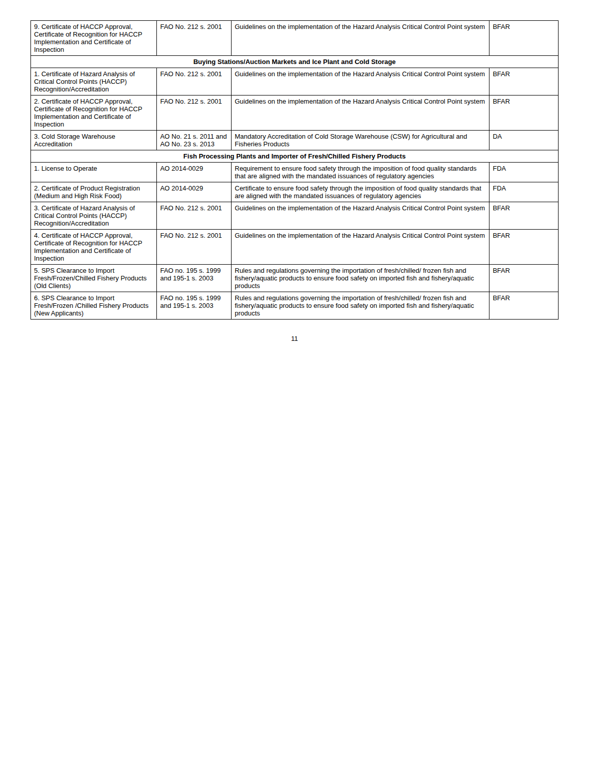| 9. Certificate of HACCP Approval, Certificate of Recognition for HACCP Implementation and Certificate of Inspection | FAO No. 212 s. 2001 | Guidelines on the implementation of the Hazard Analysis Critical Control Point system | BFAR |
| Buying Stations/Auction Markets and Ice Plant and Cold Storage |
| 1. Certificate of Hazard Analysis of Critical Control Points (HACCP) Recognition/Accreditation | FAO No. 212 s. 2001 | Guidelines on the implementation of the Hazard Analysis Critical Control Point system | BFAR |
| 2. Certificate of HACCP Approval, Certificate of Recognition for HACCP Implementation and Certificate of Inspection | FAO No. 212 s. 2001 | Guidelines on the implementation of the Hazard Analysis Critical Control Point system | BFAR |
| 3. Cold Storage Warehouse Accreditation | AO No. 21 s. 2011 and AO No. 23 s. 2013 | Mandatory Accreditation of Cold Storage Warehouse (CSW) for Agricultural and Fisheries Products | DA |
| Fish Processing Plants and Importer of Fresh/Chilled Fishery Products |
| 1. License to Operate | AO 2014-0029 | Requirement to ensure food safety through the imposition of food quality standards that are aligned with the mandated issuances of regulatory agencies | FDA |
| 2. Certificate of Product Registration (Medium and High Risk Food) | AO 2014-0029 | Certificate to ensure food safety through the imposition of food quality standards that are aligned with the mandated issuances of regulatory agencies | FDA |
| 3. Certificate of Hazard Analysis of Critical Control Points (HACCP) Recognition/Accreditation | FAO No. 212 s. 2001 | Guidelines on the implementation of the Hazard Analysis Critical Control Point system | BFAR |
| 4. Certificate of HACCP Approval, Certificate of Recognition for HACCP Implementation and Certificate of Inspection | FAO No. 212 s. 2001 | Guidelines on the implementation of the Hazard Analysis Critical Control Point system | BFAR |
| 5. SPS Clearance to Import Fresh/Frozen/Chilled Fishery Products (Old Clients) | FAO no. 195 s. 1999 and 195-1 s. 2003 | Rules and regulations governing the importation of fresh/chilled/ frozen fish and fishery/aquatic products to ensure food safety on imported fish and fishery/aquatic products | BFAR |
| 6. SPS Clearance to Import Fresh/Frozen /Chilled Fishery Products (New Applicants) | FAO no. 195 s. 1999 and 195-1 s. 2003 | Rules and regulations governing the importation of fresh/chilled/ frozen fish and fishery/aquatic products to ensure food safety on imported fish and fishery/aquatic products | BFAR |
11